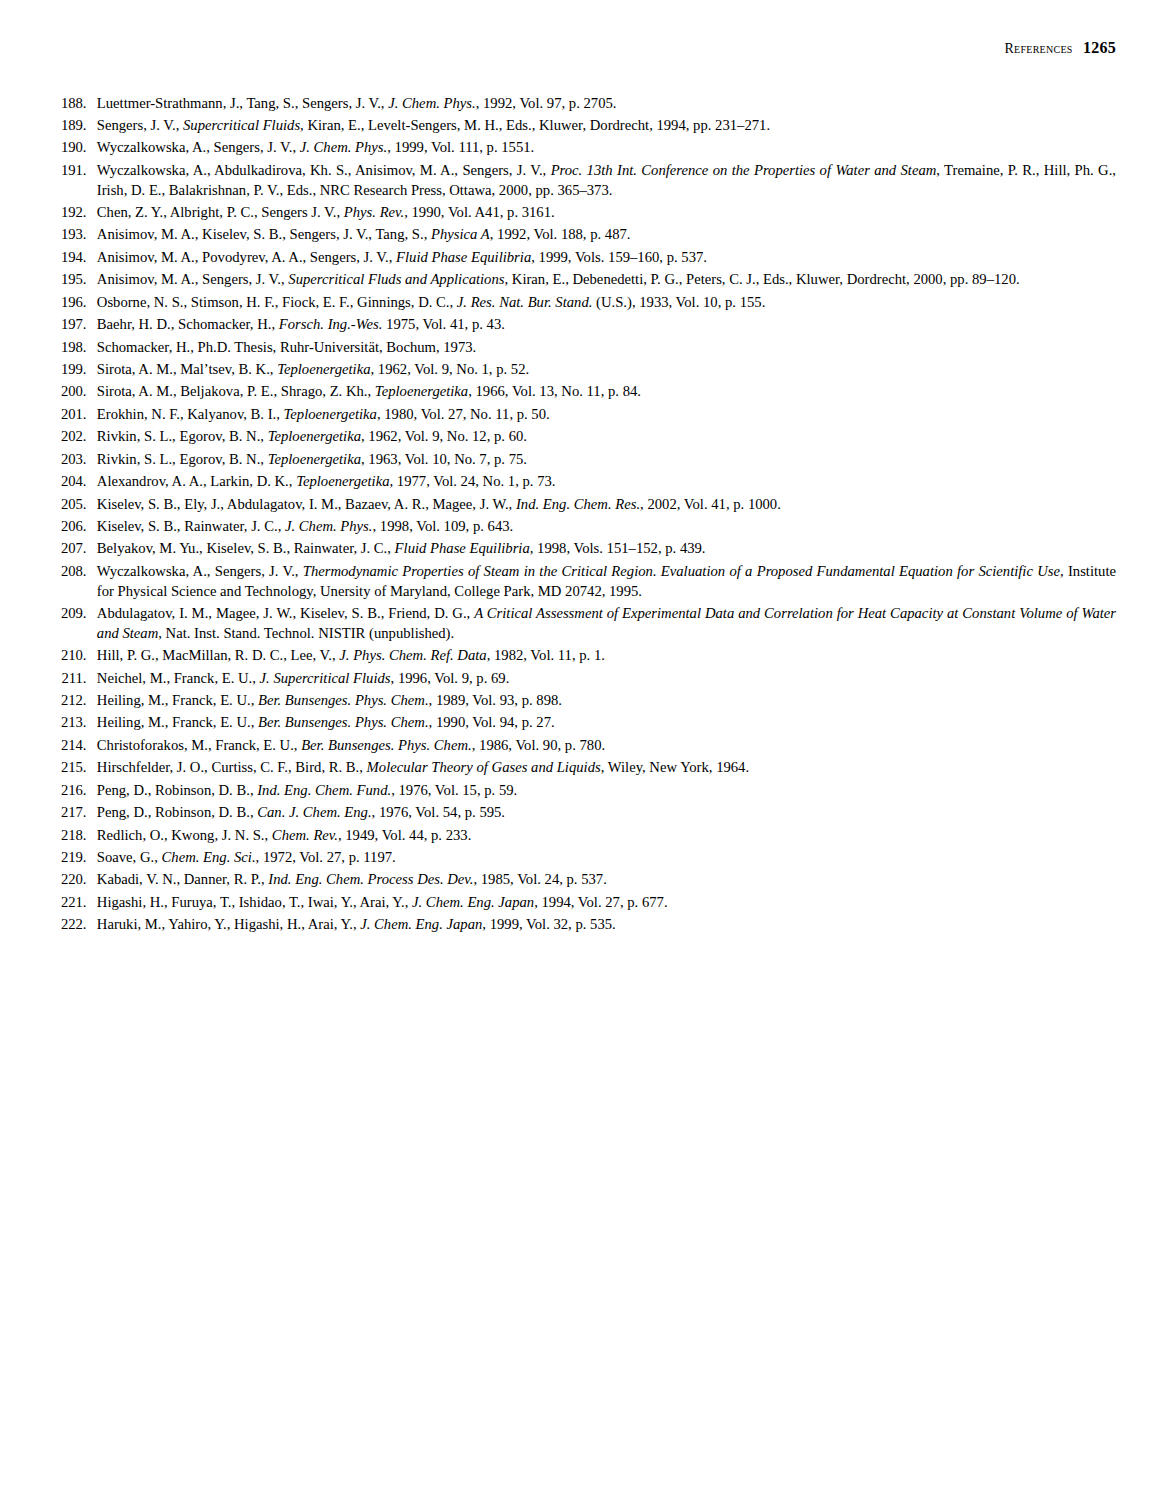References 1265
188. Luettmer-Strathmann, J., Tang, S., Sengers, J. V., J. Chem. Phys., 1992, Vol. 97, p. 2705.
189. Sengers, J. V., Supercritical Fluids, Kiran, E., Levelt-Sengers, M. H., Eds., Kluwer, Dordrecht, 1994, pp. 231–271.
190. Wyczalkowska, A., Sengers, J. V., J. Chem. Phys., 1999, Vol. 111, p. 1551.
191. Wyczalkowska, A., Abdulkadirova, Kh. S., Anisimov, M. A., Sengers, J. V., Proc. 13th Int. Conference on the Properties of Water and Steam, Tremaine, P. R., Hill, Ph. G., Irish, D. E., Balakrishnan, P. V., Eds., NRC Research Press, Ottawa, 2000, pp. 365–373.
192. Chen, Z. Y., Albright, P. C., Sengers J. V., Phys. Rev., 1990, Vol. A41, p. 3161.
193. Anisimov, M. A., Kiselev, S. B., Sengers, J. V., Tang, S., Physica A, 1992, Vol. 188, p. 487.
194. Anisimov, M. A., Povodyrev, A. A., Sengers, J. V., Fluid Phase Equilibria, 1999, Vols. 159–160, p. 537.
195. Anisimov, M. A., Sengers, J. V., Supercritical Fluds and Applications, Kiran, E., Debenedetti, P. G., Peters, C. J., Eds., Kluwer, Dordrecht, 2000, pp. 89–120.
196. Osborne, N. S., Stimson, H. F., Fiock, E. F., Ginnings, D. C., J. Res. Nat. Bur. Stand. (U.S.), 1933, Vol. 10, p. 155.
197. Baehr, H. D., Schomacker, H., Forsch. Ing.-Wes. 1975, Vol. 41, p. 43.
198. Schomacker, H., Ph.D. Thesis, Ruhr-Universität, Bochum, 1973.
199. Sirota, A. M., Mal’tsev, B. K., Teploenergetika, 1962, Vol. 9, No. 1, p. 52.
200. Sirota, A. M., Beljakova, P. E., Shrago, Z. Kh., Teploenergetika, 1966, Vol. 13, No. 11, p. 84.
201. Erokhin, N. F., Kalyanov, B. I., Teploenergetika, 1980, Vol. 27, No. 11, p. 50.
202. Rivkin, S. L., Egorov, B. N., Teploenergetika, 1962, Vol. 9, No. 12, p. 60.
203. Rivkin, S. L., Egorov, B. N., Teploenergetika, 1963, Vol. 10, No. 7, p. 75.
204. Alexandrov, A. A., Larkin, D. K., Teploenergetika, 1977, Vol. 24, No. 1, p. 73.
205. Kiselev, S. B., Ely, J., Abdulagatov, I. M., Bazaev, A. R., Magee, J. W., Ind. Eng. Chem. Res., 2002, Vol. 41, p. 1000.
206. Kiselev, S. B., Rainwater, J. C., J. Chem. Phys., 1998, Vol. 109, p. 643.
207. Belyakov, M. Yu., Kiselev, S. B., Rainwater, J. C., Fluid Phase Equilibria, 1998, Vols. 151–152, p. 439.
208. Wyczalkowska, A., Sengers, J. V., Thermodynamic Properties of Steam in the Critical Region. Evaluation of a Proposed Fundamental Equation for Scientific Use, Institute for Physical Science and Technology, Unersity of Maryland, College Park, MD 20742, 1995.
209. Abdulagatov, I. M., Magee, J. W., Kiselev, S. B., Friend, D. G., A Critical Assessment of Experimental Data and Correlation for Heat Capacity at Constant Volume of Water and Steam, Nat. Inst. Stand. Technol. NISTIR (unpublished).
210. Hill, P. G., MacMillan, R. D. C., Lee, V., J. Phys. Chem. Ref. Data, 1982, Vol. 11, p. 1.
211. Neichel, M., Franck, E. U., J. Supercritical Fluids, 1996, Vol. 9, p. 69.
212. Heiling, M., Franck, E. U., Ber. Bunsenges. Phys. Chem., 1989, Vol. 93, p. 898.
213. Heiling, M., Franck, E. U., Ber. Bunsenges. Phys. Chem., 1990, Vol. 94, p. 27.
214. Christoforakos, M., Franck, E. U., Ber. Bunsenges. Phys. Chem., 1986, Vol. 90, p. 780.
215. Hirschfelder, J. O., Curtiss, C. F., Bird, R. B., Molecular Theory of Gases and Liquids, Wiley, New York, 1964.
216. Peng, D., Robinson, D. B., Ind. Eng. Chem. Fund., 1976, Vol. 15, p. 59.
217. Peng, D., Robinson, D. B., Can. J. Chem. Eng., 1976, Vol. 54, p. 595.
218. Redlich, O., Kwong, J. N. S., Chem. Rev., 1949, Vol. 44, p. 233.
219. Soave, G., Chem. Eng. Sci., 1972, Vol. 27, p. 1197.
220. Kabadi, V. N., Danner, R. P., Ind. Eng. Chem. Process Des. Dev., 1985, Vol. 24, p. 537.
221. Higashi, H., Furuya, T., Ishidao, T., Iwai, Y., Arai, Y., J. Chem. Eng. Japan, 1994, Vol. 27, p. 677.
222. Haruki, M., Yahiro, Y., Higashi, H., Arai, Y., J. Chem. Eng. Japan, 1999, Vol. 32, p. 535.